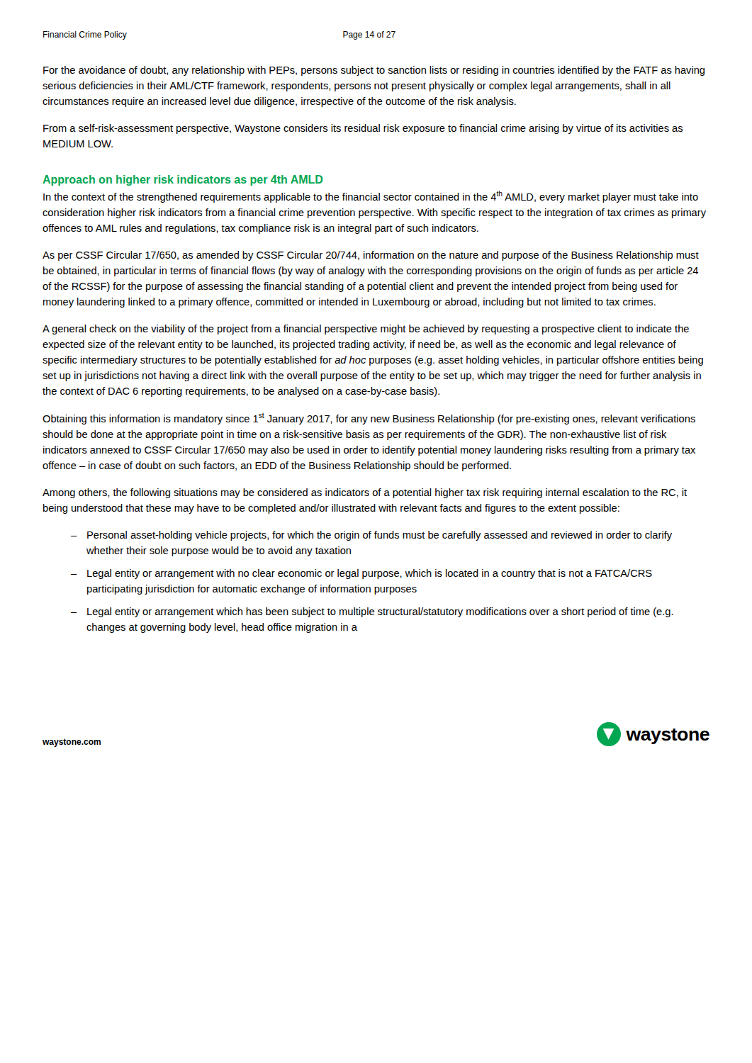Financial Crime Policy
Page 14 of 27
For the avoidance of doubt, any relationship with PEPs, persons subject to sanction lists or residing in countries identified by the FATF as having serious deficiencies in their AML/CTF framework, respondents, persons not present physically or complex legal arrangements, shall in all circumstances require an increased level due diligence, irrespective of the outcome of the risk analysis.
From a self-risk-assessment perspective, Waystone considers its residual risk exposure to financial crime arising by virtue of its activities as MEDIUM LOW.
Approach on higher risk indicators as per 4th AMLD
In the context of the strengthened requirements applicable to the financial sector contained in the 4th AMLD, every market player must take into consideration higher risk indicators from a financial crime prevention perspective. With specific respect to the integration of tax crimes as primary offences to AML rules and regulations, tax compliance risk is an integral part of such indicators.
As per CSSF Circular 17/650, as amended by CSSF Circular 20/744, information on the nature and purpose of the Business Relationship must be obtained, in particular in terms of financial flows (by way of analogy with the corresponding provisions on the origin of funds as per article 24 of the RCSSF) for the purpose of assessing the financial standing of a potential client and prevent the intended project from being used for money laundering linked to a primary offence, committed or intended in Luxembourg or abroad, including but not limited to tax crimes.
A general check on the viability of the project from a financial perspective might be achieved by requesting a prospective client to indicate the expected size of the relevant entity to be launched, its projected trading activity, if need be, as well as the economic and legal relevance of specific intermediary structures to be potentially established for ad hoc purposes (e.g. asset holding vehicles, in particular offshore entities being set up in jurisdictions not having a direct link with the overall purpose of the entity to be set up, which may trigger the need for further analysis in the context of DAC 6 reporting requirements, to be analysed on a case-by-case basis).
Obtaining this information is mandatory since 1st January 2017, for any new Business Relationship (for pre-existing ones, relevant verifications should be done at the appropriate point in time on a risk-sensitive basis as per requirements of the GDR). The non-exhaustive list of risk indicators annexed to CSSF Circular 17/650 may also be used in order to identify potential money laundering risks resulting from a primary tax offence – in case of doubt on such factors, an EDD of the Business Relationship should be performed.
Among others, the following situations may be considered as indicators of a potential higher tax risk requiring internal escalation to the RC, it being understood that these may have to be completed and/or illustrated with relevant facts and figures to the extent possible:
Personal asset-holding vehicle projects, for which the origin of funds must be carefully assessed and reviewed in order to clarify whether their sole purpose would be to avoid any taxation
Legal entity or arrangement with no clear economic or legal purpose, which is located in a country that is not a FATCA/CRS participating jurisdiction for automatic exchange of information purposes
Legal entity or arrangement which has been subject to multiple structural/statutory modifications over a short period of time (e.g. changes at governing body level, head office migration in a
waystone.com
waystone